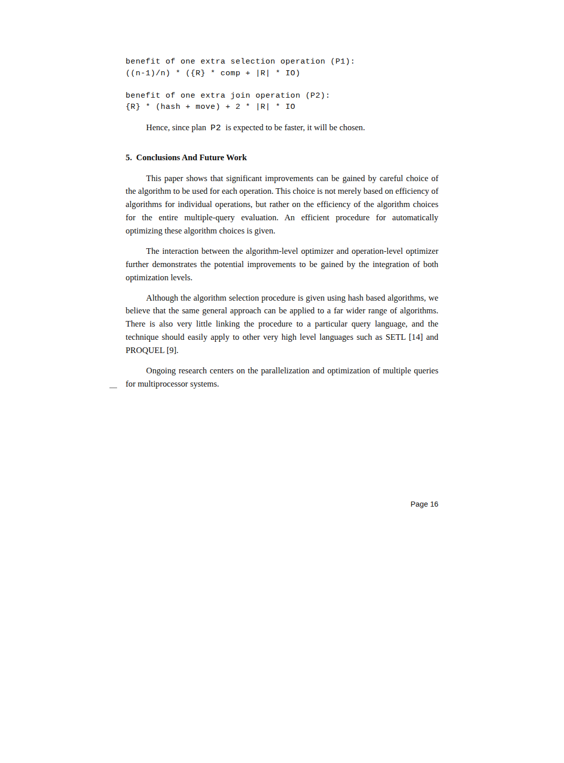benefit of one extra selection operation (P1):
((n-1)/n) * ({R} * comp + |R| * IO)

benefit of one extra join operation (P2):
{R} * (hash + move) + 2 * |R| * IO
Hence, since plan P2 is expected to be faster, it will be chosen.
5. Conclusions And Future Work
This paper shows that significant improvements can be gained by careful choice of the algorithm to be used for each operation. This choice is not merely based on efficiency of algorithms for individual operations, but rather on the efficiency of the algorithm choices for the entire multiple-query evaluation. An efficient procedure for automatically optimizing these algorithm choices is given.
The interaction between the algorithm-level optimizer and operation-level optimizer further demonstrates the potential improvements to be gained by the integration of both optimization levels.
Although the algorithm selection procedure is given using hash based algorithms, we believe that the same general approach can be applied to a far wider range of algorithms. There is also very little linking the procedure to a particular query language, and the technique should easily apply to other very high level languages such as SETL [14] and PROQUEL [9].
Ongoing research centers on the parallelization and optimization of multiple queries for multiprocessor systems.
Page 16